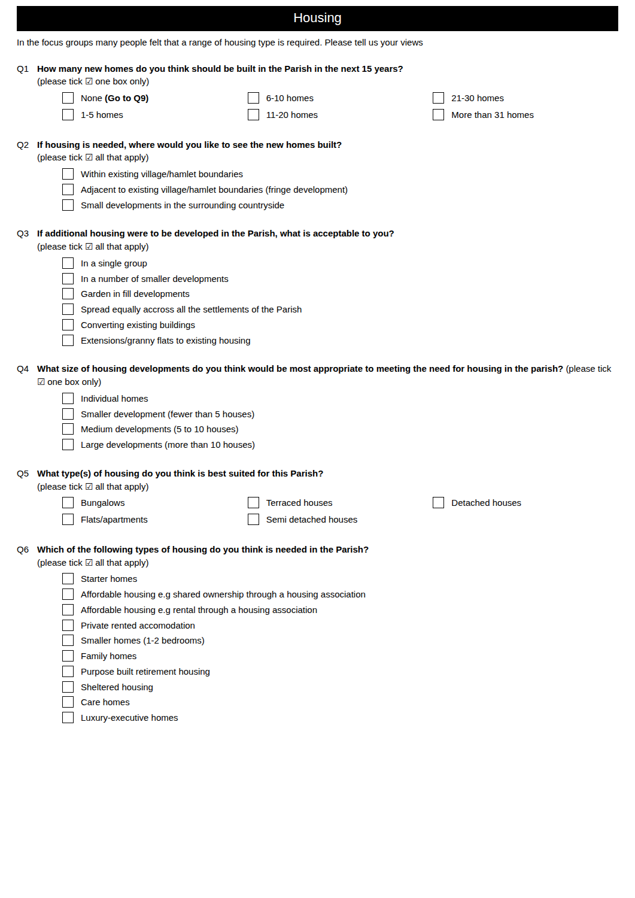Housing
In the focus groups many people felt that a range of housing type is required. Please tell us your views
Q1
How many new homes do you think should be built in the Parish in the next 15 years?
(please tick ☑ one box only)
None (Go to Q9)
1-5 homes
6-10 homes
11-20 homes
21-30 homes
More than 31 homes
Q2
If housing is needed, where would you like to see the new homes built?
(please tick ☑ all that apply)
Within existing village/hamlet boundaries
Adjacent to existing village/hamlet boundaries (fringe development)
Small developments in the surrounding countryside
Q3
If additional housing were to be developed in the Parish, what is acceptable to you?
(please tick ☑ all that apply)
In a single group
In a number of smaller developments
Garden in fill developments
Spread equally accross all the settlements of the Parish
Converting existing buildings
Extensions/granny flats to existing housing
Q4
What size of housing developments do you think would be most appropriate to meeting the need for housing in the parish? (please tick ☑ one box only)
Individual homes
Smaller development (fewer than 5 houses)
Medium developments (5 to 10 houses)
Large developments (more than 10 houses)
Q5
What type(s) of housing do you think is best suited for this Parish?
(please tick ☑ all that apply)
Bungalows
Flats/apartments
Terraced houses
Semi detached houses
Detached houses
Q6
Which of the following types of housing do you think is needed in the Parish?
(please tick ☑ all that apply)
Starter homes
Affordable housing e.g shared ownership through a housing association
Affordable housing e.g rental through a housing association
Private rented accomodation
Smaller homes (1-2 bedrooms)
Family homes
Purpose built retirement housing
Sheltered housing
Care homes
Luxury-executive homes